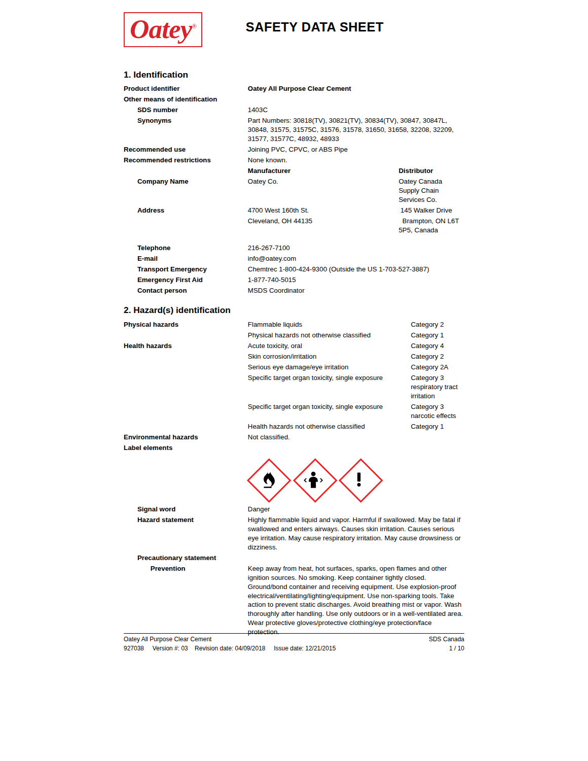Oatey®
SAFETY DATA SHEET
1. Identification
| Product identifier | Oatey All Purpose Clear Cement |
| Other means of identification | |
| SDS number | 1403C |
| Synonyms | Part Numbers: 30818(TV), 30821(TV), 30834(TV), 30847, 30847L, 30848, 31575, 31575C, 31576, 31578, 31650, 31658, 32208, 32209, 31577, 31577C, 48932, 48933 |
| Recommended use | Joining PVC, CPVC, or ABS Pipe |
| Recommended restrictions | None known. |
| | Manufacturer | Distributor |
| Company Name | Oatey Co. | Oatey Canada Supply Chain Services Co. |
| Address | 4700 West 160th St. | 145 Walker Drive |
| | Cleveland, OH 44135 | Brampton, ON L6T 5P5, Canada |
| Telephone | 216-267-7100 |
| E-mail | info@oatey.com |
| Transport Emergency | Chemtrec 1-800-424-9300 (Outside the US 1-703-527-3887) |
| Emergency First Aid | 1-877-740-5015 |
| Contact person | MSDS Coordinator |
2. Hazard(s) identification
| Physical hazards | Flammable liquids | Category 2 |
| | Physical hazards not otherwise classified | Category 1 |
| Health hazards | Acute toxicity, oral | Category 4 |
| | Skin corrosion/irritation | Category 2 |
| | Serious eye damage/eye irritation | Category 2A |
| | Specific target organ toxicity, single exposure | Category 3 respiratory tract irritation |
| | Specific target organ toxicity, single exposure | Category 3 narcotic effects |
| | Health hazards not otherwise classified | Category 1 |
| Environmental hazards | Not classified. |
| Label elements | |
| Signal word | Danger |
| Hazard statement | Highly flammable liquid and vapor. Harmful if swallowed. May be fatal if swallowed and enters airways. Causes skin irritation. Causes serious eye irritation. May cause respiratory irritation. May cause drowsiness or dizziness. |
| Precautionary statement | |
| Prevention | Keep away from heat, hot surfaces, sparks, open flames and other ignition sources. No smoking. Keep container tightly closed. Ground/bond container and receiving equipment. Use explosion-proof electrical/ventilating/lighting/equipment. Use non-sparking tools. Take action to prevent static discharges. Avoid breathing mist or vapor. Wash thoroughly after handling. Use only outdoors or in a well-ventilated area. Wear protective gloves/protective clothing/eye protection/face protection. |
Oatey All Purpose Clear Cement
SDS Canada
927038 Version #: 03 Revision date: 04/09/2018 Issue date: 12/21/2015
1 / 10